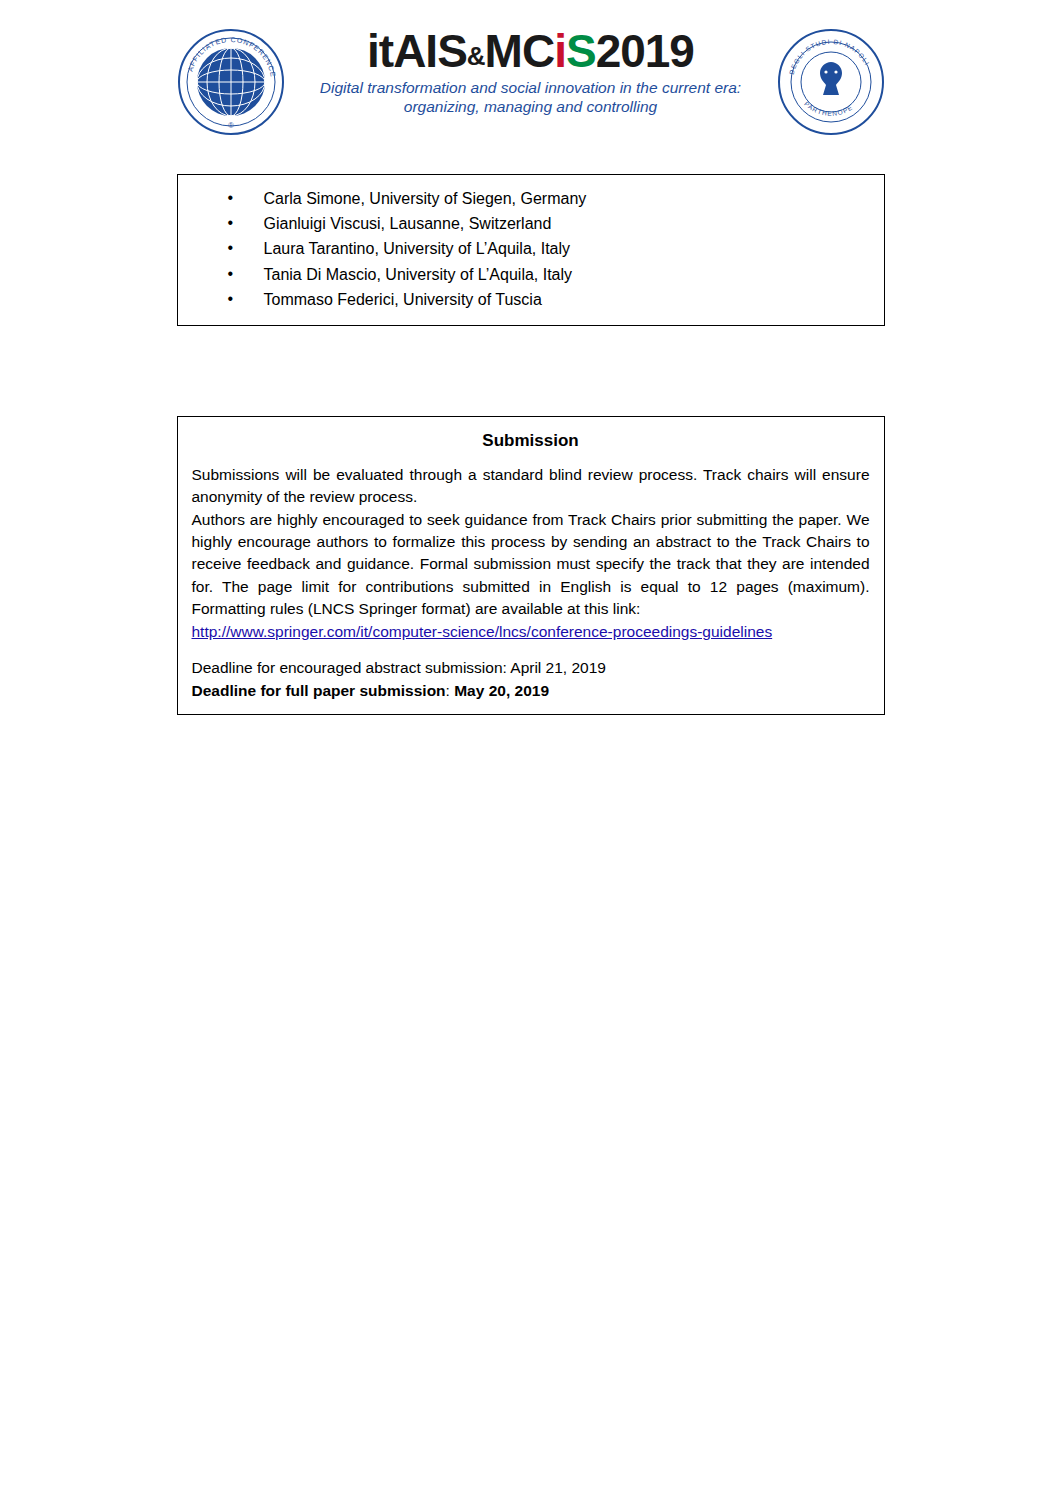AFFILIATED CONFERENCE ®
it AIS&MC iS 2019
Digital transformation and social innovation in the current era:
organizing, managing and controlling
DEGLI STUDI DI NAPOLI PARTHENOPE
Carla Simone, University of Siegen, Germany
Gianluigi Viscusi, Lausanne, Switzerland
Laura Tarantino, University of L’Aquila, Italy
Tania Di Mascio, University of L’Aquila, Italy
Tommaso Federici, University of Tuscia
Submission
Submissions will be evaluated through a standard blind review process. Track chairs will ensure anonymity of the review process.
Authors are highly encouraged to seek guidance from Track Chairs prior submitting the paper. We highly encourage authors to formalize this process by sending an abstract to the Track Chairs to receive feedback and guidance. Formal submission must specify the track that they are intended for. The page limit for contributions submitted in English is equal to 12 pages (maximum). Formatting rules (LNCS Springer format) are available at this link:
http://www.springer.com/it/computer-science/lncs/conference-proceedings-guidelines
Deadline for encouraged abstract submission: April 21, 2019
Deadline for full paper submission: May 20, 2019